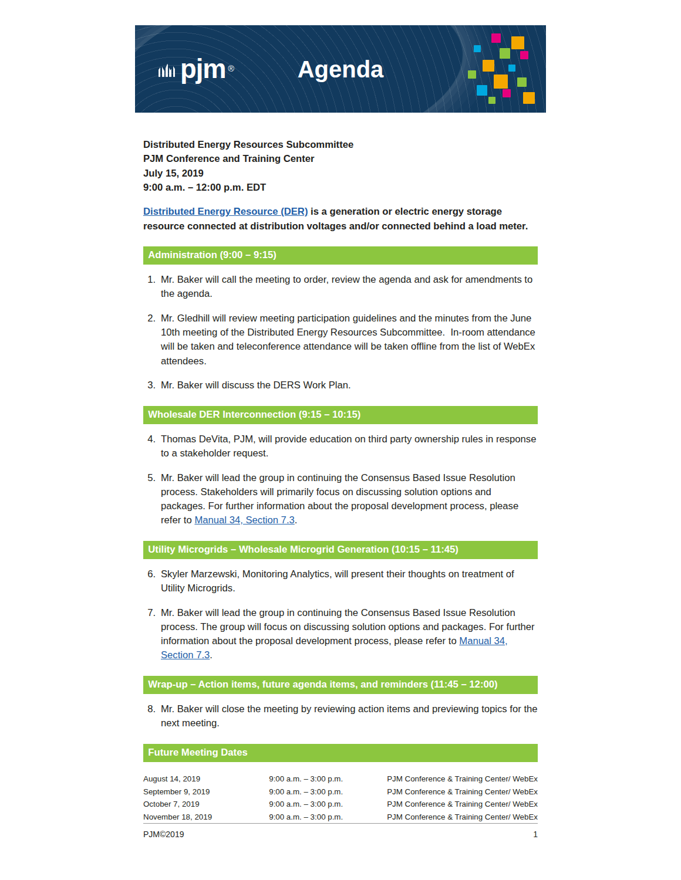pjm®
Agenda
Distributed Energy Resources Subcommittee
PJM Conference and Training Center
July 15, 2019
9:00 a.m. – 12:00 p.m. EDT
Distributed Energy Resource (DER) is a generation or electric energy storage resource connected at distribution voltages and/or connected behind a load meter.
Administration (9:00 – 9:15)
Mr. Baker will call the meeting to order, review the agenda and ask for amendments to the agenda.
Mr. Gledhill will review meeting participation guidelines and the minutes from the June 10th meeting of the Distributed Energy Resources Subcommittee. In-room attendance will be taken and teleconference attendance will be taken offline from the list of WebEx attendees.
Mr. Baker will discuss the DERS Work Plan.
Wholesale DER Interconnection (9:15 – 10:15)
Thomas DeVita, PJM, will provide education on third party ownership rules in response to a stakeholder request.
Mr. Baker will lead the group in continuing the Consensus Based Issue Resolution process. Stakeholders will primarily focus on discussing solution options and packages. For further information about the proposal development process, please refer to Manual 34, Section 7.3.
Utility Microgrids – Wholesale Microgrid Generation (10:15 – 11:45)
Skyler Marzewski, Monitoring Analytics, will present their thoughts on treatment of Utility Microgrids.
Mr. Baker will lead the group in continuing the Consensus Based Issue Resolution process. The group will focus on discussing solution options and packages. For further information about the proposal development process, please refer to Manual 34, Section 7.3.
Wrap-up – Action items, future agenda items, and reminders (11:45 – 12:00)
Mr. Baker will close the meeting by reviewing action items and previewing topics for the next meeting.
Future Meeting Dates
| August 14, 2019 | 9:00 a.m. – 3:00 p.m. | PJM Conference & Training Center/ WebEx |
| September 9, 2019 | 9:00 a.m. – 3:00 p.m. | PJM Conference & Training Center/ WebEx |
| October 7, 2019 | 9:00 a.m. – 3:00 p.m. | PJM Conference & Training Center/ WebEx |
| November 18, 2019 | 9:00 a.m. – 3:00 p.m. | PJM Conference & Training Center/ WebEx |
PJM©2019 1